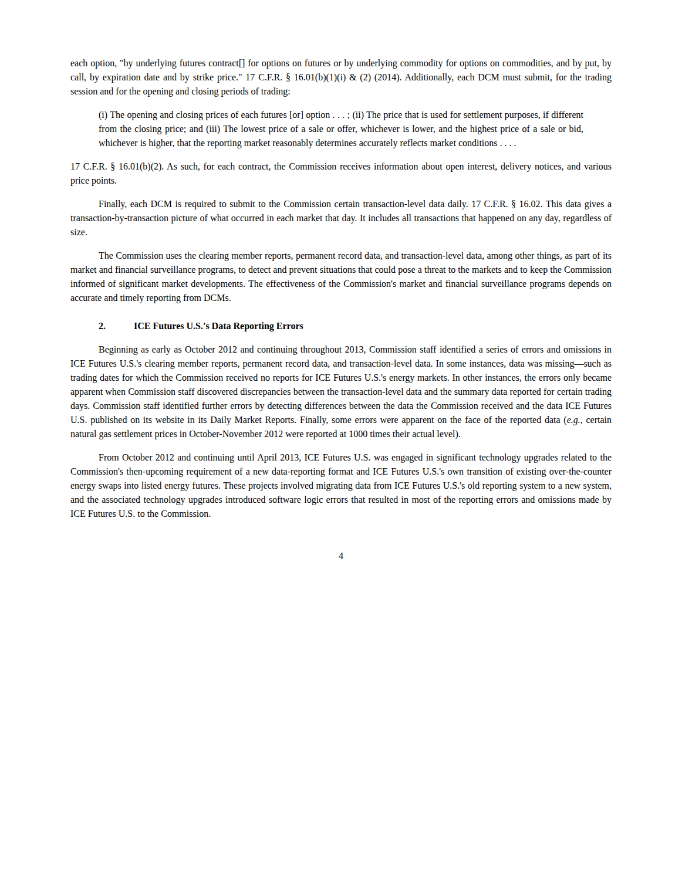each option, "by underlying futures contract[] for options on futures or by underlying commodity for options on commodities, and by put, by call, by expiration date and by strike price." 17 C.F.R. § 16.01(b)(1)(i) & (2) (2014). Additionally, each DCM must submit, for the trading session and for the opening and closing periods of trading:
(i) The opening and closing prices of each futures [or] option . . . ; (ii) The price that is used for settlement purposes, if different from the closing price; and (iii) The lowest price of a sale or offer, whichever is lower, and the highest price of a sale or bid, whichever is higher, that the reporting market reasonably determines accurately reflects market conditions . . . .
17 C.F.R. § 16.01(b)(2). As such, for each contract, the Commission receives information about open interest, delivery notices, and various price points.
Finally, each DCM is required to submit to the Commission certain transaction-level data daily. 17 C.F.R. § 16.02. This data gives a transaction-by-transaction picture of what occurred in each market that day. It includes all transactions that happened on any day, regardless of size.
The Commission uses the clearing member reports, permanent record data, and transaction-level data, among other things, as part of its market and financial surveillance programs, to detect and prevent situations that could pose a threat to the markets and to keep the Commission informed of significant market developments. The effectiveness of the Commission's market and financial surveillance programs depends on accurate and timely reporting from DCMs.
2. ICE Futures U.S.'s Data Reporting Errors
Beginning as early as October 2012 and continuing throughout 2013, Commission staff identified a series of errors and omissions in ICE Futures U.S.'s clearing member reports, permanent record data, and transaction-level data. In some instances, data was missing—such as trading dates for which the Commission received no reports for ICE Futures U.S.'s energy markets. In other instances, the errors only became apparent when Commission staff discovered discrepancies between the transaction-level data and the summary data reported for certain trading days. Commission staff identified further errors by detecting differences between the data the Commission received and the data ICE Futures U.S. published on its website in its Daily Market Reports. Finally, some errors were apparent on the face of the reported data (e.g., certain natural gas settlement prices in October-November 2012 were reported at 1000 times their actual level).
From October 2012 and continuing until April 2013, ICE Futures U.S. was engaged in significant technology upgrades related to the Commission's then-upcoming requirement of a new data-reporting format and ICE Futures U.S.'s own transition of existing over-the-counter energy swaps into listed energy futures. These projects involved migrating data from ICE Futures U.S.'s old reporting system to a new system, and the associated technology upgrades introduced software logic errors that resulted in most of the reporting errors and omissions made by ICE Futures U.S. to the Commission.
4